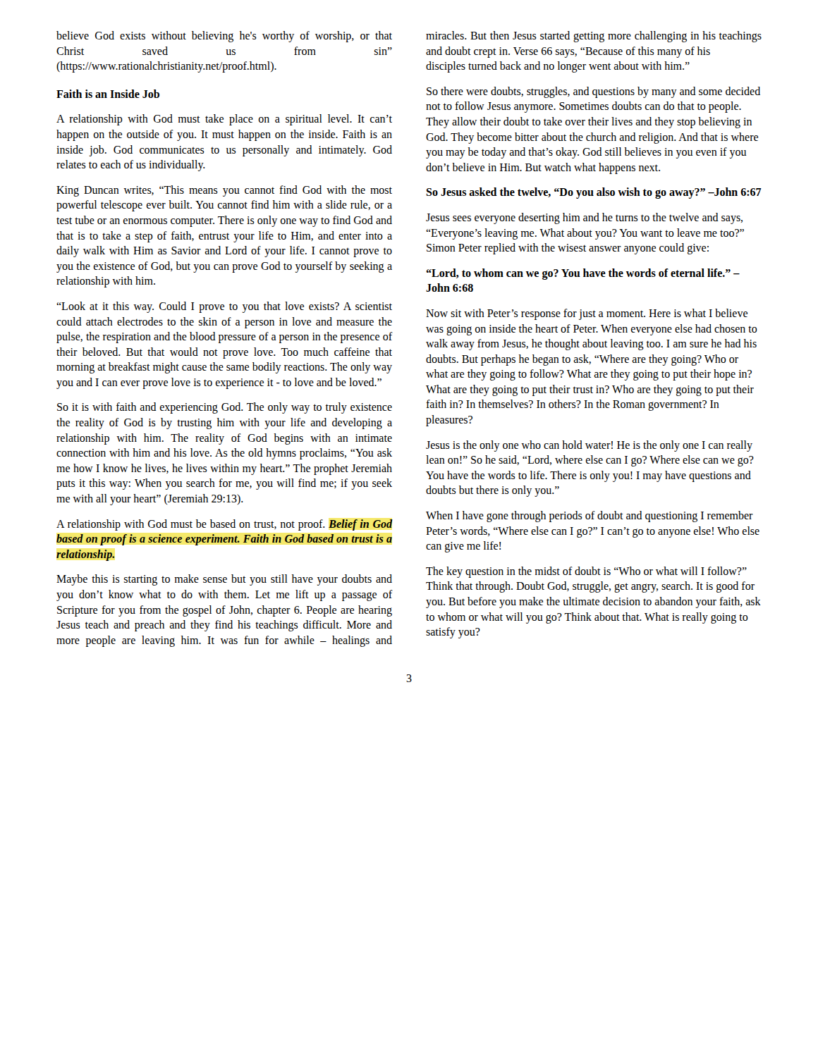believe God exists without believing he's worthy of worship, or that Christ saved us from sin” (https://www.rationalchristianity.net/proof.html).
Faith is an Inside Job
A relationship with God must take place on a spiritual level. It can’t happen on the outside of you. It must happen on the inside. Faith is an inside job. God communicates to us personally and intimately. God relates to each of us individually.
King Duncan writes, “This means you cannot find God with the most powerful telescope ever built. You cannot find him with a slide rule, or a test tube or an enormous computer. There is only one way to find God and that is to take a step of faith, entrust your life to Him, and enter into a daily walk with Him as Savior and Lord of your life. I cannot prove to you the existence of God, but you can prove God to yourself by seeking a relationship with him.
“Look at it this way. Could I prove to you that love exists? A scientist could attach electrodes to the skin of a person in love and measure the pulse, the respiration and the blood pressure of a person in the presence of their beloved. But that would not prove love. Too much caffeine that morning at breakfast might cause the same bodily reactions. The only way you and I can ever prove love is to experience it - to love and be loved.”
So it is with faith and experiencing God. The only way to truly existence the reality of God is by trusting him with your life and developing a relationship with him. The reality of God begins with an intimate connection with him and his love. As the old hymns proclaims, “You ask me how I know he lives, he lives within my heart.” The prophet Jeremiah puts it this way: When you search for me, you will find me; if you seek me with all your heart” (Jeremiah 29:13).
A relationship with God must be based on trust, not proof. Belief in God based on proof is a science experiment. Faith in God based on trust is a relationship.
Maybe this is starting to make sense but you still have your doubts and you don’t know what to do with them. Let me lift up a passage of Scripture for you from the gospel of John, chapter 6. People are hearing Jesus teach and preach and they find his teachings difficult. More and more people are leaving him. It was fun for awhile – healings and miracles. But then Jesus started getting more challenging in his teachings and doubt crept in. Verse 66 says, “Because of this many of his
disciples turned back and no longer went about with him.”
So there were doubts, struggles, and questions by many and some decided not to follow Jesus anymore. Sometimes doubts can do that to people. They allow their doubt to take over their lives and they stop believing in God. They become bitter about the church and religion. And that is where you may be today and that’s okay. God still believes in you even if you don’t believe in Him. But watch what happens next.
So Jesus asked the twelve, “Do you also wish to go away?” –John 6:67
Jesus sees everyone deserting him and he turns to the twelve and says, “Everyone’s leaving me. What about you? You want to leave me too?” Simon Peter replied with the wisest answer anyone could give:
“Lord, to whom can we go? You have the words of eternal life.” –John 6:68
Now sit with Peter’s response for just a moment. Here is what I believe was going on inside the heart of Peter. When everyone else had chosen to walk away from Jesus, he thought about leaving too. I am sure he had his doubts. But perhaps he began to ask, “Where are they going? Who or what are they going to follow? What are they going to put their hope in? What are they going to put their trust in? Who are they going to put their faith in? In themselves? In others? In the Roman government? In pleasures?
Jesus is the only one who can hold water! He is the only one I can really lean on!” So he said, “Lord, where else can I go? Where else can we go? You have the words to life. There is only you! I may have questions and doubts but there is only you.”
When I have gone through periods of doubt and questioning I remember Peter’s words, “Where else can I go?” I can’t go to anyone else! Who else can give me life!
The key question in the midst of doubt is “Who or what will I follow?” Think that through. Doubt God, struggle, get angry, search. It is good for you. But before you make the ultimate decision to abandon your faith, ask to whom or what will you go? Think about that. What is really going to satisfy you?
3